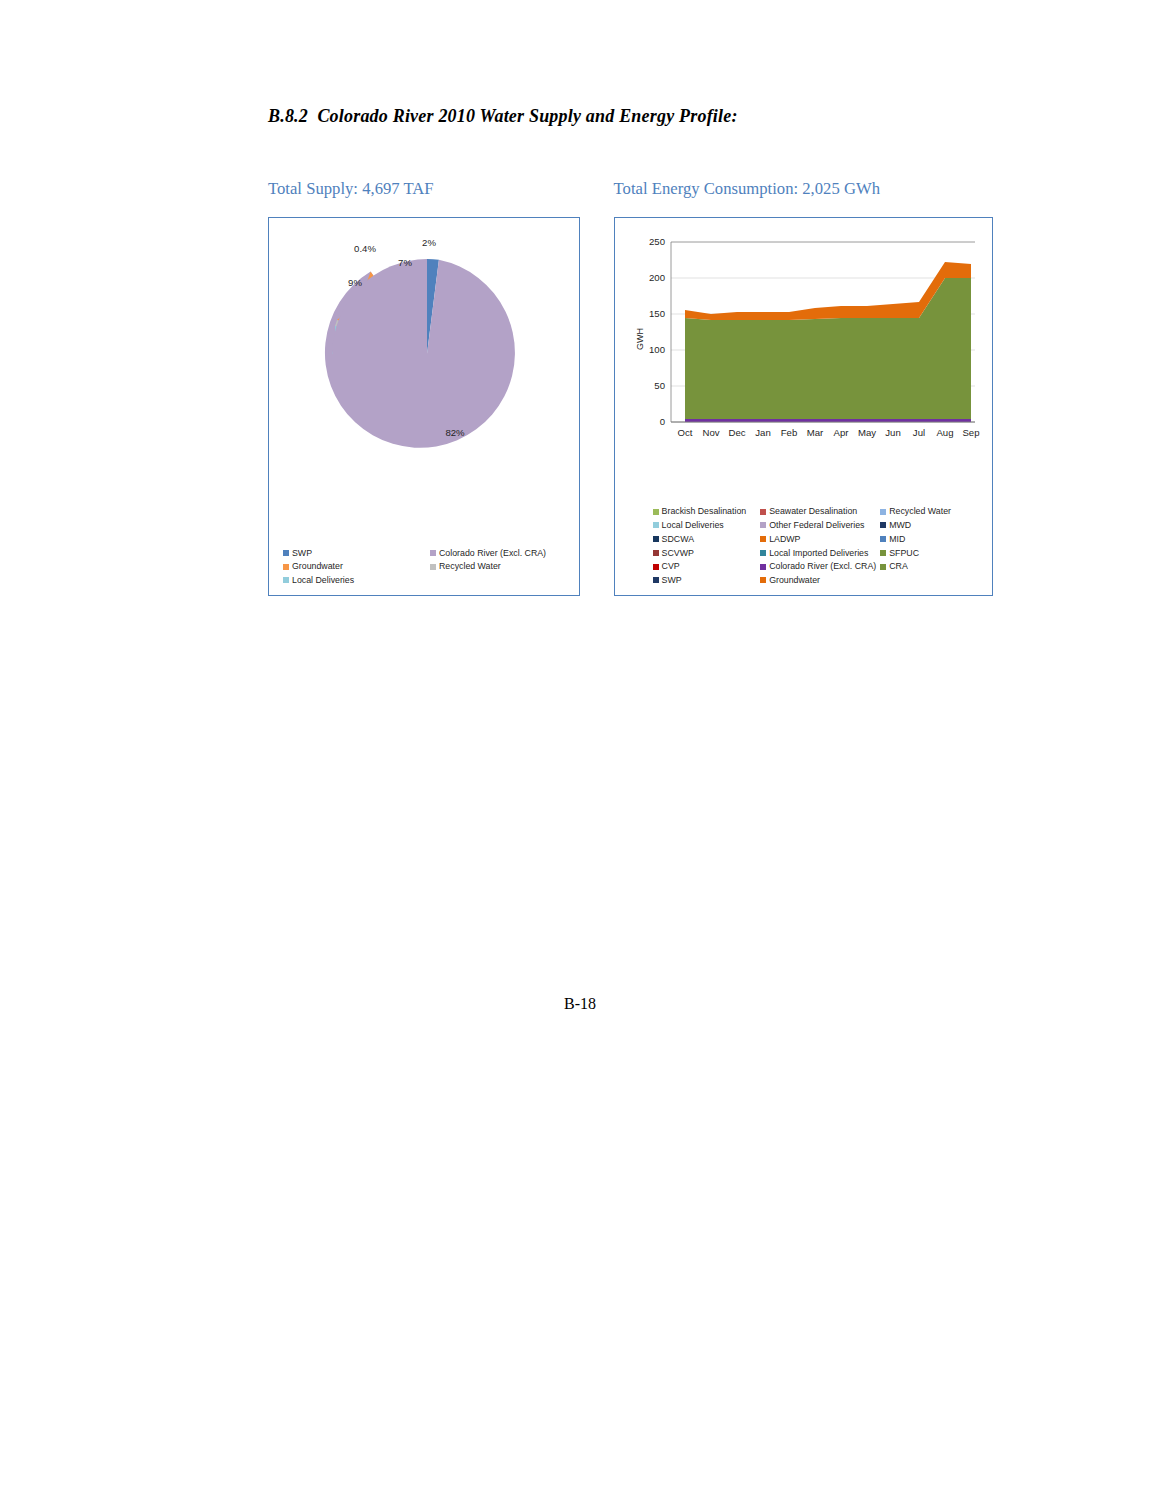B.8.2 Colorado River 2010 Water Supply and Energy Profile:
Total Supply: 4,697 TAF
2% 0.4% 7% 9% 82%
SWP
Colorado River (Excl. CRA)
Groundwater
Recycled Water
Local Deliveries
Total Energy Consumption: 2,025 GWh
0 50 100 150 200 250 GWH Oct Nov Dec Jan Feb Mar Apr May Jun Jul Aug Sep
Brackish Desalination
Seawater Desalination
Recycled Water
Local Deliveries
Other Federal Deliveries
MWD
SDCWA
LADWP
MID
SCVWP
Local Imported Deliveries
SFPUC
CVP
Colorado River (Excl. CRA)
CRA
SWP
Groundwater
B-18